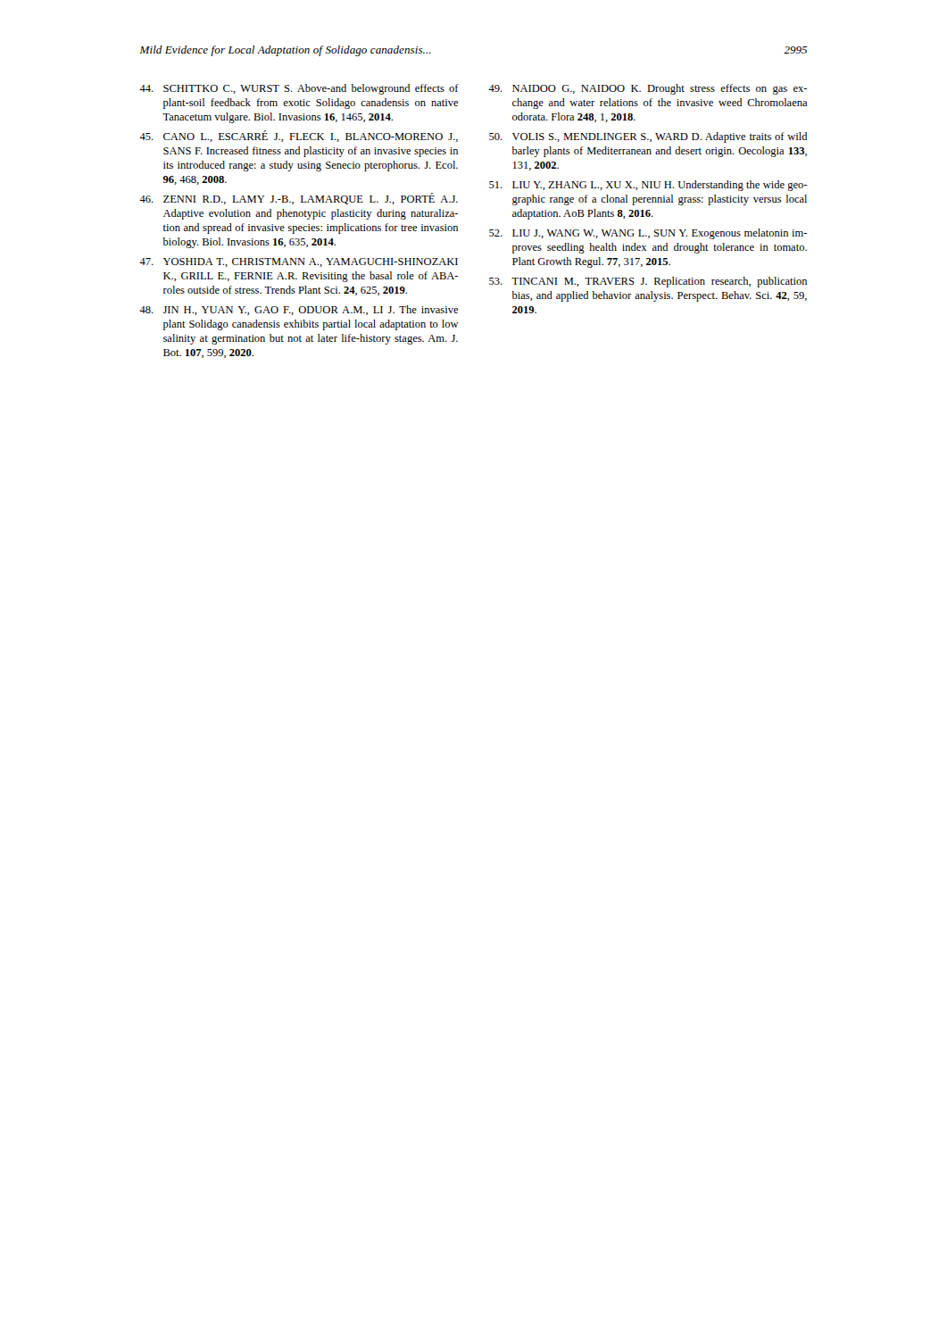Mild Evidence for Local Adaptation of Solidago canadensis...
2995
44. SCHITTKO C., WURST S. Above-and belowground effects of plant-soil feedback from exotic Solidago canadensis on native Tanacetum vulgare. Biol. Invasions 16, 1465, 2014.
45. CANO L., ESCARRÉ J., FLECK I., BLANCO-MORENO J., SANS F. Increased fitness and plasticity of an invasive species in its introduced range: a study using Senecio pterophorus. J. Ecol. 96, 468, 2008.
46. ZENNI R.D., LAMY J.-B., LAMARQUE L. J., PORTÉ A.J. Adaptive evolution and phenotypic plasticity during naturalization and spread of invasive species: implications for tree invasion biology. Biol. Invasions 16, 635, 2014.
47. YOSHIDA T., CHRISTMANN A., YAMAGUCHI-SHINOZAKI K., GRILL E., FERNIE A.R. Revisiting the basal role of ABA-roles outside of stress. Trends Plant Sci. 24, 625, 2019.
48. JIN H., YUAN Y., GAO F., ODUOR A.M., LI J. The invasive plant Solidago canadensis exhibits partial local adaptation to low salinity at germination but not at later life-history stages. Am. J. Bot. 107, 599, 2020.
49. NAIDOO G., NAIDOO K. Drought stress effects on gas exchange and water relations of the invasive weed Chromolaena odorata. Flora 248, 1, 2018.
50. VOLIS S., MENDLINGER S., WARD D. Adaptive traits of wild barley plants of Mediterranean and desert origin. Oecologia 133, 131, 2002.
51. LIU Y., ZHANG L., XU X., NIU H. Understanding the wide geographic range of a clonal perennial grass: plasticity versus local adaptation. AoB Plants 8, 2016.
52. LIU J., WANG W., WANG L., SUN Y. Exogenous melatonin improves seedling health index and drought tolerance in tomato. Plant Growth Regul. 77, 317, 2015.
53. TINCANI M., TRAVERS J. Replication research, publication bias, and applied behavior analysis. Perspect. Behav. Sci. 42, 59, 2019.